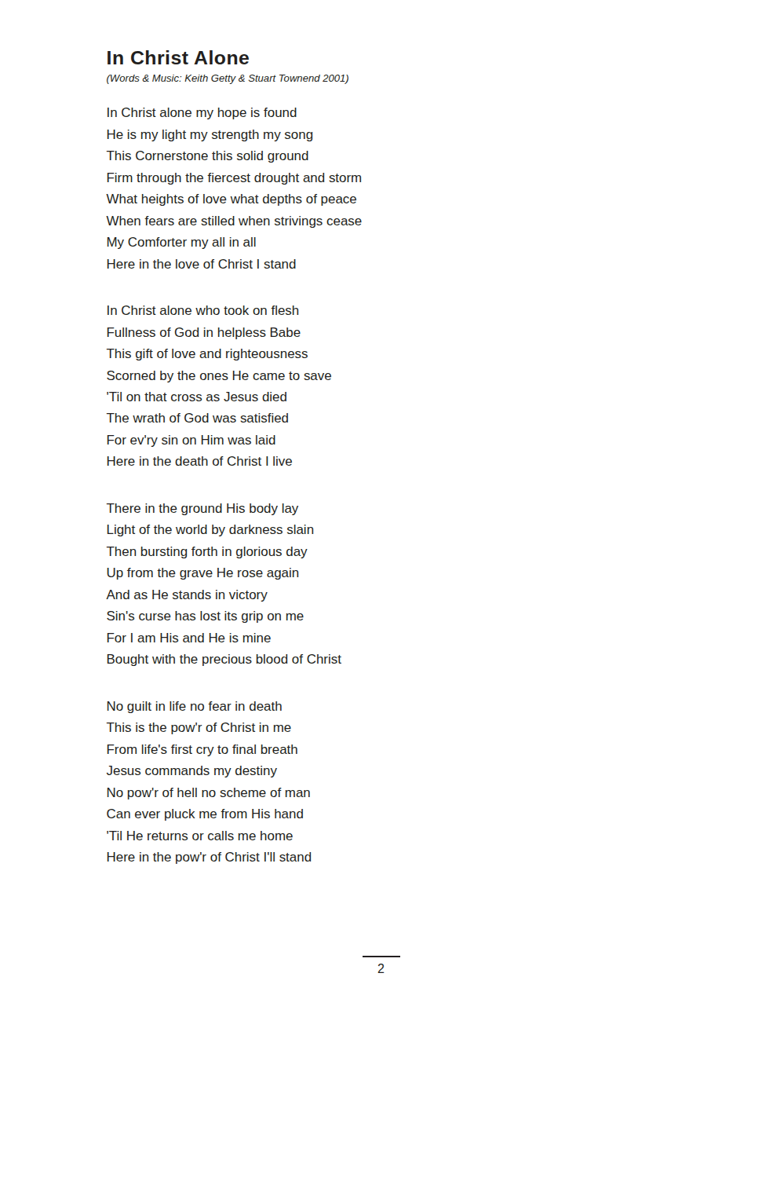In Christ Alone
(Words & Music: Keith Getty & Stuart Townend 2001)
In Christ alone my hope is found
He is my light my strength my song
This Cornerstone this solid ground
Firm through the fiercest drought and storm
What heights of love what depths of peace
When fears are stilled when strivings cease
My Comforter my all in all
Here in the love of Christ I stand
In Christ alone who took on flesh
Fullness of God in helpless Babe
This gift of love and righteousness
Scorned by the ones He came to save
'Til on that cross as Jesus died
The wrath of God was satisfied
For ev'ry sin on Him was laid
Here in the death of Christ I live
There in the ground His body lay
Light of the world by darkness slain
Then bursting forth in glorious day
Up from the grave He rose again
And as He stands in victory
Sin's curse has lost its grip on me
For I am His and He is mine
Bought with the precious blood of Christ
No guilt in life no fear in death
This is the pow'r of Christ in me
From life's first cry to final breath
Jesus commands my destiny
No pow'r of hell no scheme of man
Can ever pluck me from His hand
'Til He returns or calls me home
Here in the pow'r of Christ I'll stand
2